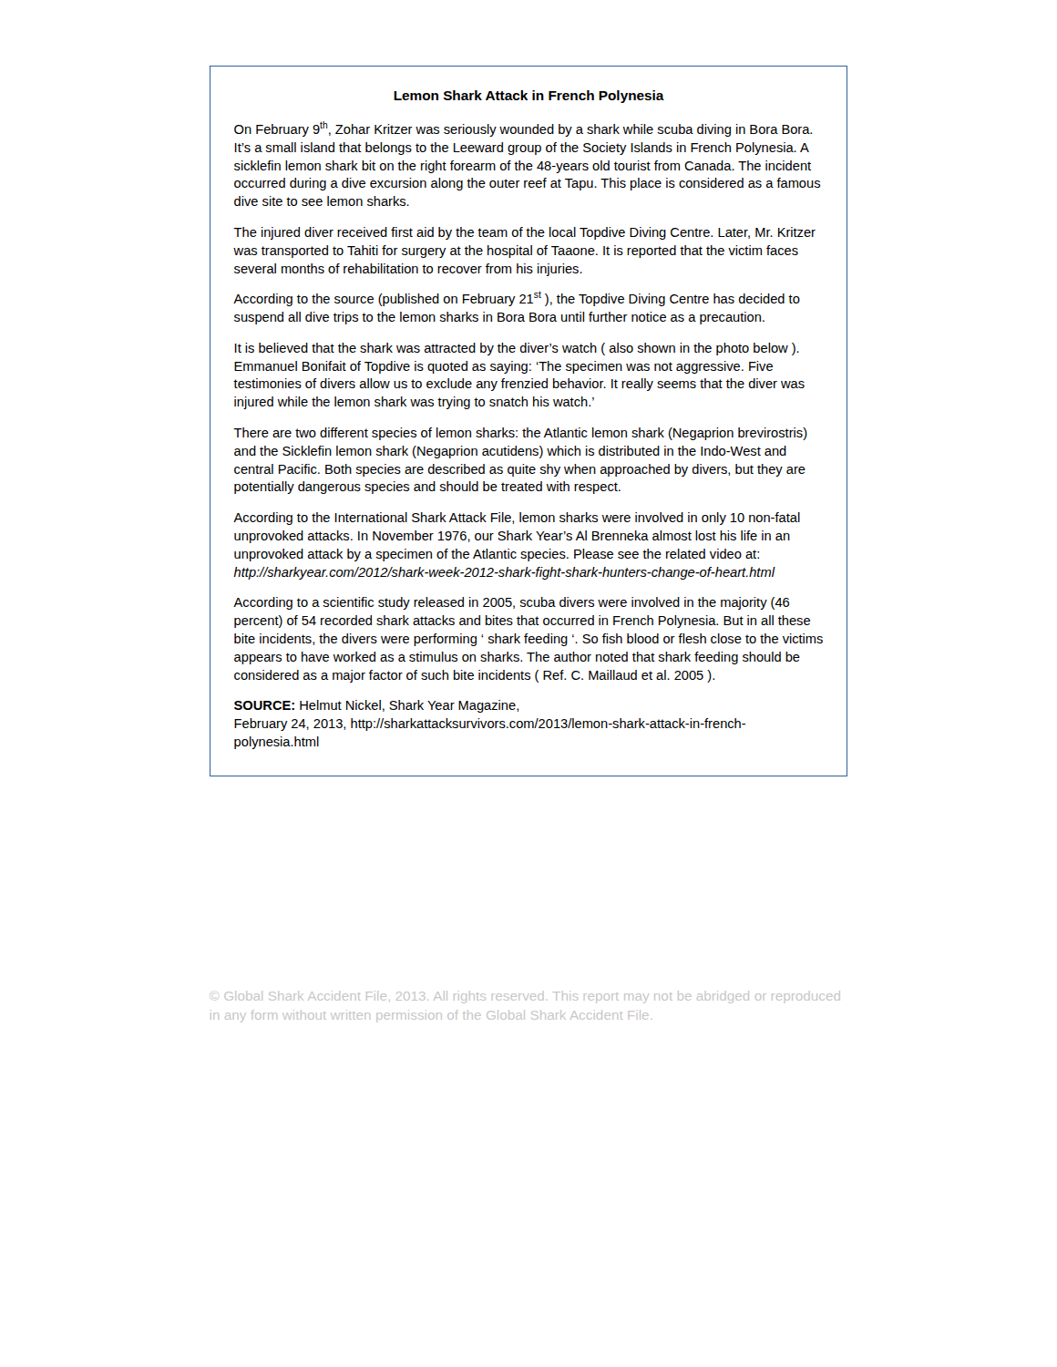Lemon Shark Attack in French Polynesia
On February 9th, Zohar Kritzer was seriously wounded by a shark while scuba diving in Bora Bora. It’s a small island that belongs to the Leeward group of the Society Islands in French Polynesia. A sicklefin lemon shark bit on the right forearm of the 48-years old tourist from Canada. The incident occurred during a dive excursion along the outer reef at Tapu. This place is considered as a famous dive site to see lemon sharks.
The injured diver received first aid by the team of the local Topdive Diving Centre. Later, Mr. Kritzer was transported to Tahiti for surgery at the hospital of Taaone. It is reported that the victim faces several months of rehabilitation to recover from his injuries.
According to the source (published on February 21st ), the Topdive Diving Centre has decided to suspend all dive trips to the lemon sharks in Bora Bora until further notice as a precaution.
It is believed that the shark was attracted by the diver’s watch ( also shown in the photo below ). Emmanuel Bonifait of Topdive is quoted as saying: ‘The specimen was not aggressive. Five testimonies of divers allow us to exclude any frenzied behavior. It really seems that the diver was injured while the lemon shark was trying to snatch his watch.’
There are two different species of lemon sharks: the Atlantic lemon shark (Negaprion brevirostris) and the Sicklefin lemon shark (Negaprion acutidens) which is distributed in the Indo-West and central Pacific. Both species are described as quite shy when approached by divers, but they are potentially dangerous species and should be treated with respect.
According to the International Shark Attack File, lemon sharks were involved in only 10 non-fatal unprovoked attacks. In November 1976, our Shark Year’s Al Brenneka almost lost his life in an unprovoked attack by a specimen of the Atlantic species. Please see the related video at:
http://sharkyear.com/2012/shark-week-2012-shark-fight-shark-hunters-change-of-heart.html
According to a scientific study released in 2005, scuba divers were involved in the majority (46 percent) of 54 recorded shark attacks and bites that occurred in French Polynesia. But in all these bite incidents, the divers were performing ‘ shark feeding ‘. So fish blood or flesh close to the victims appears to have worked as a stimulus on sharks. The author noted that shark feeding should be considered as a major factor of such bite incidents ( Ref. C. Maillaud et al. 2005 ).
SOURCE: Helmut Nickel, Shark Year Magazine,
February 24, 2013, http://sharkattacksurvivors.com/2013/lemon-shark-attack-in-french-polynesia.html
© Global Shark Accident File, 2013. All rights reserved. This report may not be abridged or reproduced in any form without written permission of the Global Shark Accident File.